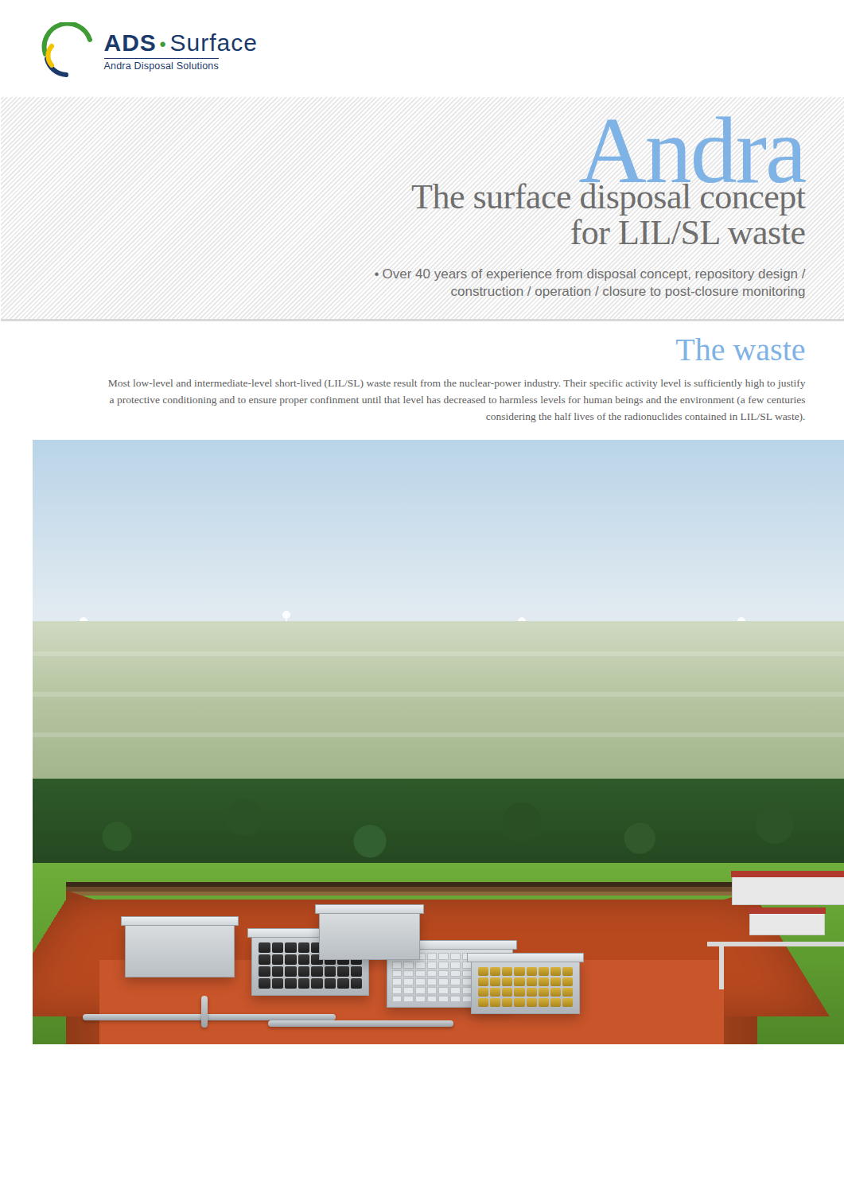ADS•Surface
Andra Disposal Solutions
Andra
The surface disposal concept for LIL/SL waste
•Over 40 years of experience from disposal concept, repository design /
construction / operation / closure to post-closure monitoring
The waste
Most low-level and intermediate-level short-lived (LIL/SL) waste result from the nuclear-power industry. Their specific activity level is sufficiently high to justify a protective conditioning and to ensure proper confinment until that level has decreased to harmless levels for human beings and the environment (a few centuries considering the half lives of the radionuclides contained in LIL/SL waste).